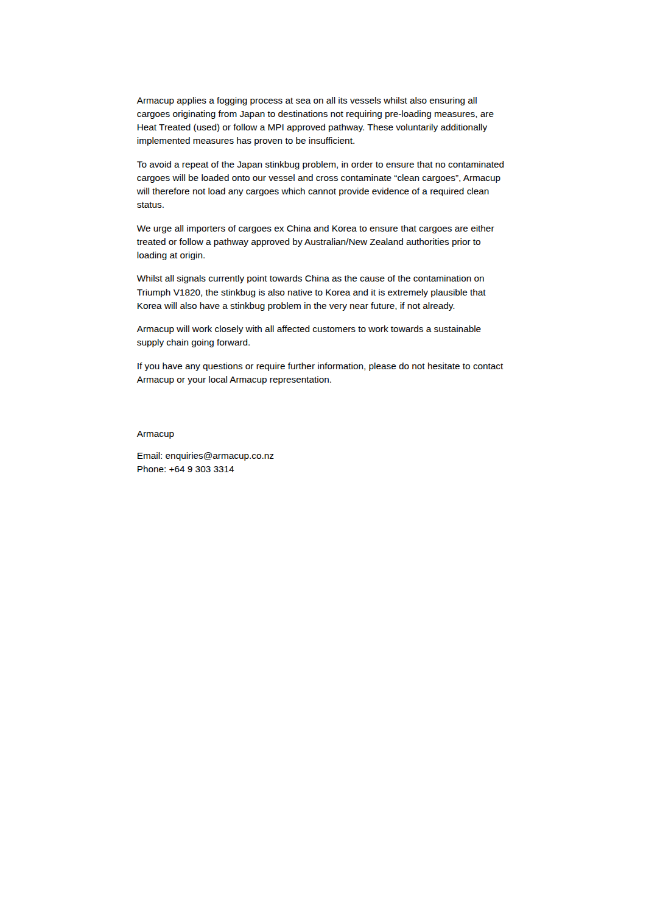Armacup applies a fogging process at sea on all its vessels whilst also ensuring all cargoes originating from Japan to destinations not requiring pre-loading measures, are Heat Treated (used) or follow a MPI approved pathway. These voluntarily additionally implemented measures has proven to be insufficient.
To avoid a repeat of the Japan stinkbug problem, in order to ensure that no contaminated cargoes will be loaded onto our vessel and cross contaminate “clean cargoes”, Armacup will therefore not load any cargoes which cannot provide evidence of a required clean status.
We urge all importers of cargoes ex China and Korea to ensure that cargoes are either treated or follow a pathway approved by Australian/New Zealand authorities prior to loading at origin.
Whilst all signals currently point towards China as the cause of the contamination on Triumph V1820, the stinkbug is also native to Korea and it is extremely plausible that Korea will also have a stinkbug problem in the very near future, if not already.
Armacup will work closely with all affected customers to work towards a sustainable supply chain going forward.
If you have any questions or require further information, please do not hesitate to contact Armacup or your local Armacup representation.
Armacup
Email: enquiries@armacup.co.nz Phone: +64 9 303 3314